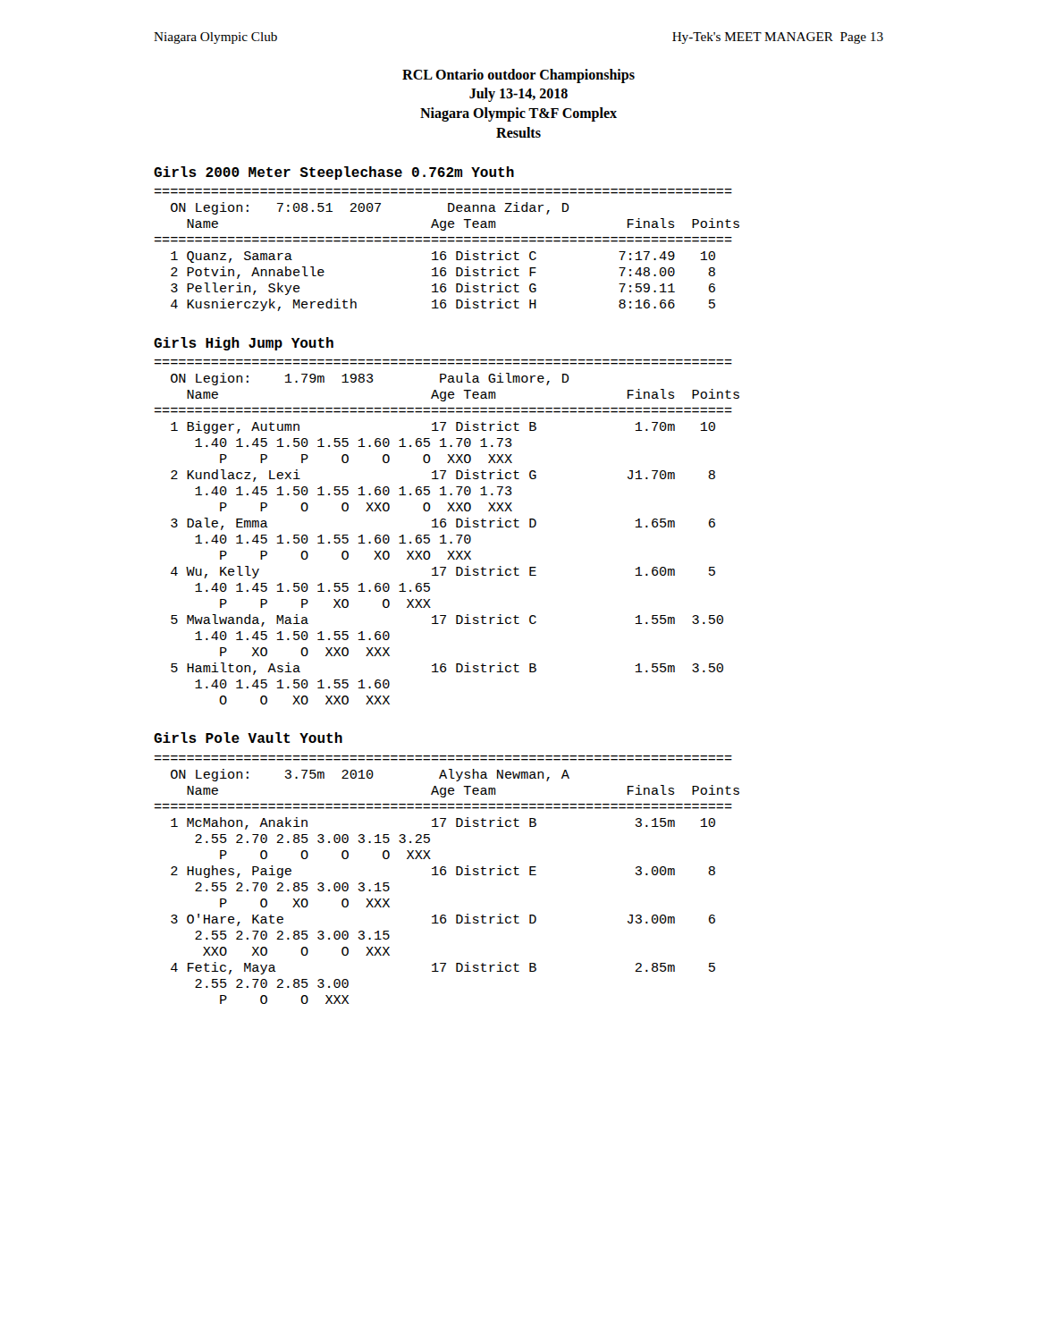Niagara Olympic Club Hy-Tek's MEET MANAGER Page 13
RCL Ontario outdoor Championships July 13-14, 2018 Niagara Olympic T&F Complex Results
Girls 2000 Meter Steeplechase 0.762m Youth
=======================================================================
  ON Legion:   7:08.51  2007        Deanna Zidar, D
    Name                          Age Team                Finals  Points
=======================================================================
  1 Quanz, Samara                 16 District C          7:17.49   10
  2 Potvin, Annabelle             16 District F          7:48.00    8
  3 Pellerin, Skye                16 District G          7:59.11    6
  4 Kusnierczyk, Meredith         16 District H          8:16.66    5
Girls High Jump Youth
=======================================================================
  ON Legion:    1.79m  1983        Paula Gilmore, D
    Name                          Age Team                Finals  Points
=======================================================================
  1 Bigger, Autumn                17 District B            1.70m   10
     1.40 1.45 1.50 1.55 1.60 1.65 1.70 1.73
        P    P    P    O    O    O  XXO  XXX
  2 Kundlacz, Lexi                17 District G           J1.70m    8
     1.40 1.45 1.50 1.55 1.60 1.65 1.70 1.73
        P    P    O    O  XXO    O  XXO  XXX
  3 Dale, Emma                    16 District D            1.65m    6
     1.40 1.45 1.50 1.55 1.60 1.65 1.70
        P    P    O    O   XO  XXO  XXX
  4 Wu, Kelly                     17 District E            1.60m    5
     1.40 1.45 1.50 1.55 1.60 1.65
        P    P    P   XO    O  XXX
  5 Mwalwanda, Maia               17 District C            1.55m  3.50
     1.40 1.45 1.50 1.55 1.60
        P   XO    O  XXO  XXX
  5 Hamilton, Asia                16 District B            1.55m  3.50
     1.40 1.45 1.50 1.55 1.60
        O    O   XO  XXO  XXX
Girls Pole Vault Youth
=======================================================================
  ON Legion:    3.75m  2010        Alysha Newman, A
    Name                          Age Team                Finals  Points
=======================================================================
  1 McMahon, Anakin               17 District B            3.15m   10
     2.55 2.70 2.85 3.00 3.15 3.25
        P    O    O    O    O  XXX
  2 Hughes, Paige                 16 District E            3.00m    8
     2.55 2.70 2.85 3.00 3.15
        P    O   XO    O  XXX
  3 O'Hare, Kate                  16 District D           J3.00m    6
     2.55 2.70 2.85 3.00 3.15
      XXO   XO    O    O  XXX
  4 Fetic, Maya                   17 District B            2.85m    5
     2.55 2.70 2.85 3.00
        P    O    O  XXX